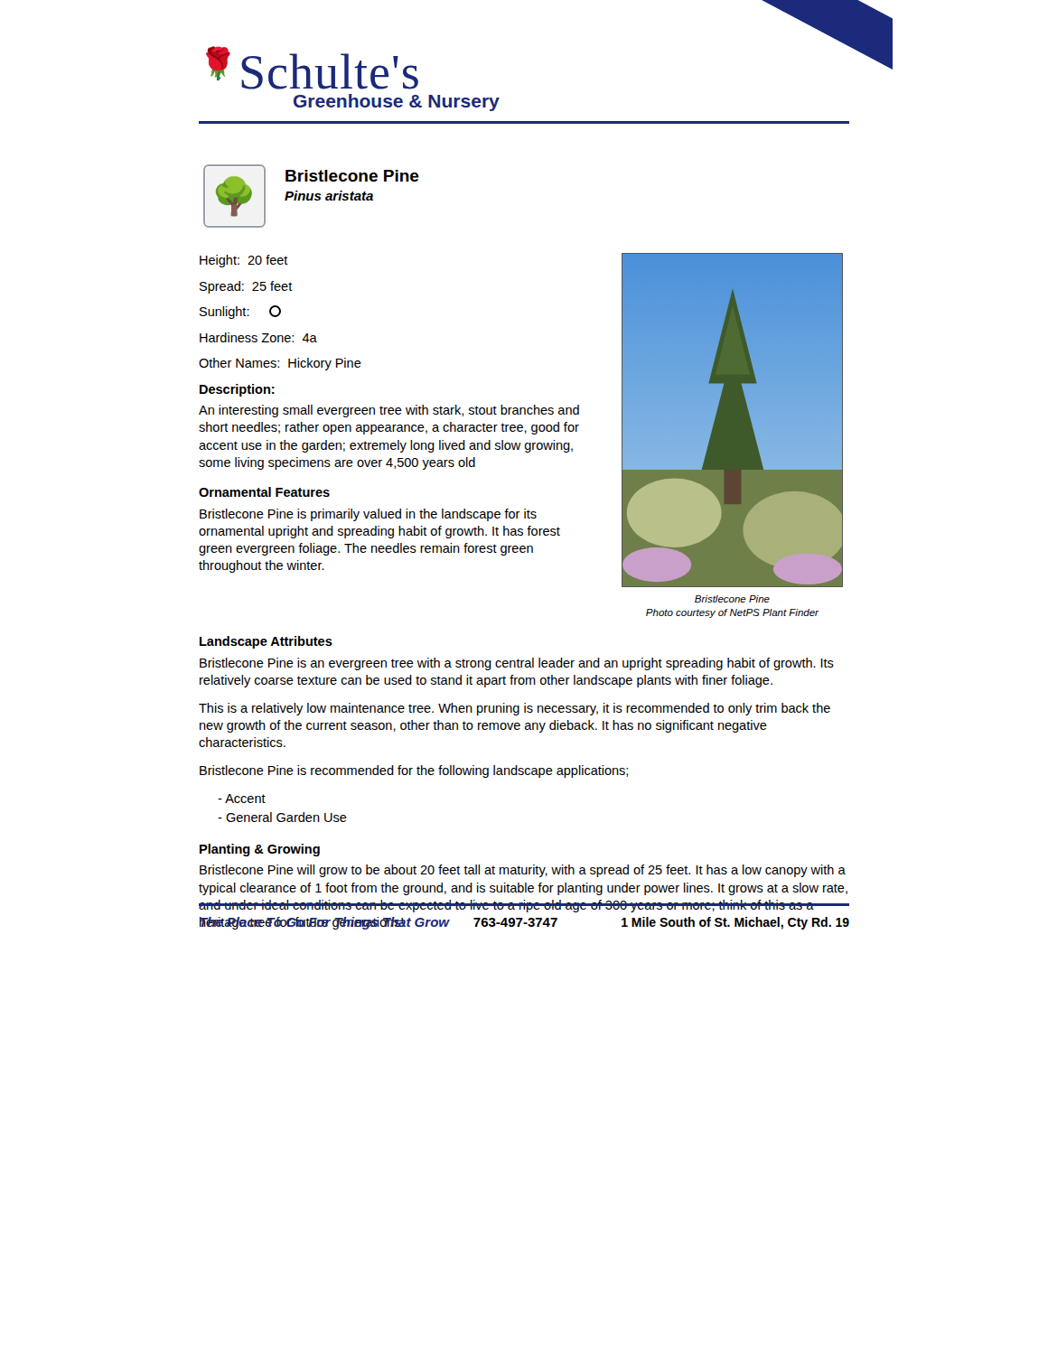🌹
Schulte's
Greenhouse & Nursery
Since 1963
🌳
Bristlecone Pine
Pinus aristata
Height: 20 feet
Spread: 25 feet
Sunlight:
Hardiness Zone: 4a
Other Names: Hickory Pine
Description:
An interesting small evergreen tree with stark, stout branches and short needles; rather open appearance, a character tree, good for accent use in the garden; extremely long lived and slow growing, some living specimens are over 4,500 years old
Ornamental Features
Bristlecone Pine is primarily valued in the landscape for its ornamental upright and spreading habit of growth. It has forest green evergreen foliage. The needles remain forest green throughout the winter.
Bristlecone Pine
Photo courtesy of NetPS Plant Finder
Landscape Attributes
Bristlecone Pine is an evergreen tree with a strong central leader and an upright spreading habit of growth. Its relatively coarse texture can be used to stand it apart from other landscape plants with finer foliage.
This is a relatively low maintenance tree. When pruning is necessary, it is recommended to only trim back the new growth of the current season, other than to remove any dieback. It has no significant negative characteristics.
Bristlecone Pine is recommended for the following landscape applications;
Accent
General Garden Use
Planting & Growing
Bristlecone Pine will grow to be about 20 feet tall at maturity, with a spread of 25 feet. It has a low canopy with a typical clearance of 1 foot from the ground, and is suitable for planting under power lines. It grows at a slow rate, and under ideal conditions can be expected to live to a ripe old age of 300 years or more; think of this as a heritage tree for future generations!
The Place To Go For Things That Grow 763-497-3747 1 Mile South of St. Michael, Cty Rd. 19